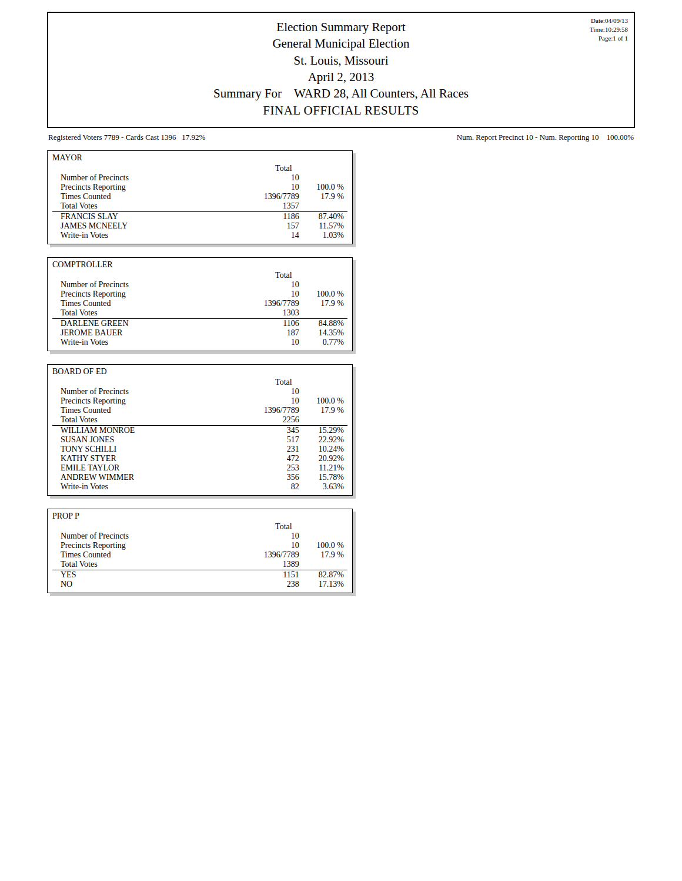Date:04/09/13
Time:10:29:58
Page:1 of 1
Election Summary Report
General Municipal Election
St. Louis, Missouri
April 2, 2013
Summary For WARD 28, All Counters, All Races
FINAL OFFICIAL RESULTS
Registered Voters 7789 - Cards Cast 1396 17.92%
Num. Report Precinct 10 - Num. Reporting 10 100.00%
MAYOR
| | Total | |
| Number of Precincts | 10 | |
| Precincts Reporting | 10 | 100.0 % |
| Times Counted | 1396/7789 | 17.9 % |
| Total Votes | 1357 | |
| FRANCIS SLAY | 1186 | 87.40% |
| JAMES MCNEELY | 157 | 11.57% |
| Write-in Votes | 14 | 1.03% |
COMPTROLLER
| | Total | |
| Number of Precincts | 10 | |
| Precincts Reporting | 10 | 100.0 % |
| Times Counted | 1396/7789 | 17.9 % |
| Total Votes | 1303 | |
| DARLENE GREEN | 1106 | 84.88% |
| JEROME BAUER | 187 | 14.35% |
| Write-in Votes | 10 | 0.77% |
BOARD OF ED
| | Total | |
| Number of Precincts | 10 | |
| Precincts Reporting | 10 | 100.0 % |
| Times Counted | 1396/7789 | 17.9 % |
| Total Votes | 2256 | |
| WILLIAM MONROE | 345 | 15.29% |
| SUSAN JONES | 517 | 22.92% |
| TONY SCHILLI | 231 | 10.24% |
| KATHY STYER | 472 | 20.92% |
| EMILE TAYLOR | 253 | 11.21% |
| ANDREW WIMMER | 356 | 15.78% |
| Write-in Votes | 82 | 3.63% |
PROP P
| | Total | |
| Number of Precincts | 10 | |
| Precincts Reporting | 10 | 100.0 % |
| Times Counted | 1396/7789 | 17.9 % |
| Total Votes | 1389 | |
| YES | 1151 | 82.87% |
| NO | 238 | 17.13% |